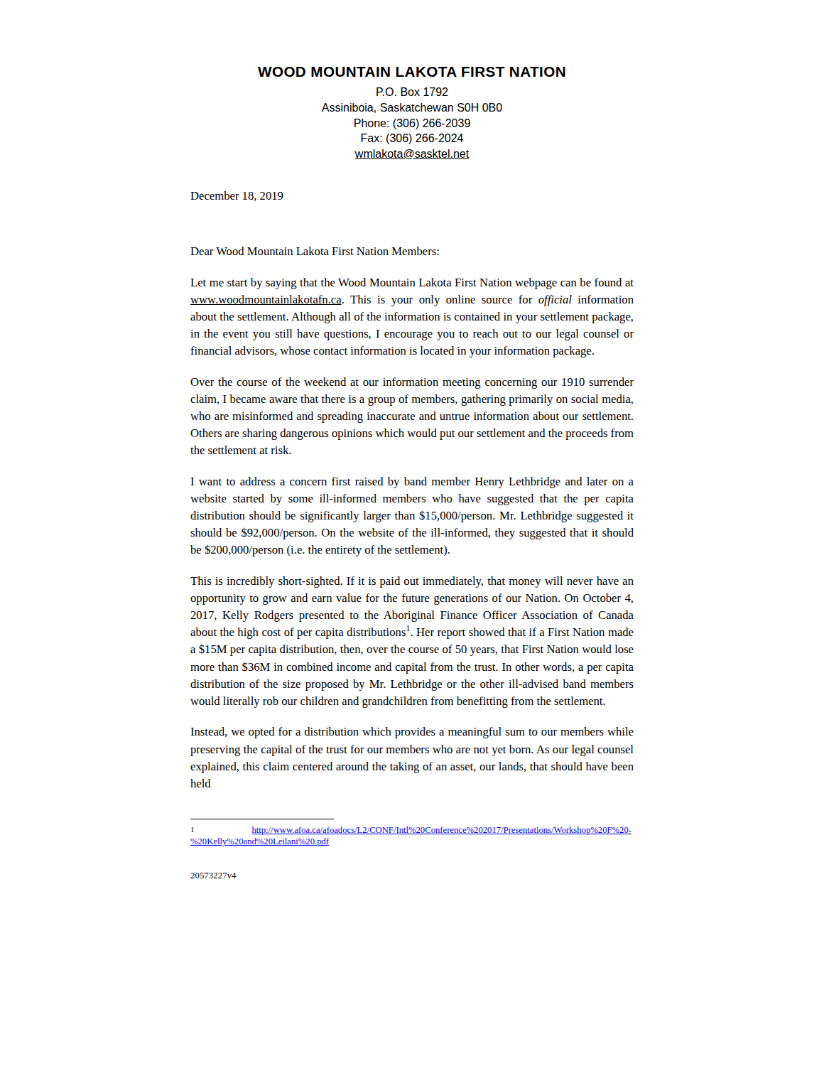WOOD MOUNTAIN LAKOTA FIRST NATION
P.O. Box 1792
Assiniboia, Saskatchewan S0H 0B0
Phone: (306) 266-2039
Fax: (306) 266-2024
wmlakota@sasktel.net
December 18, 2019
Dear Wood Mountain Lakota First Nation Members:
Let me start by saying that the Wood Mountain Lakota First Nation webpage can be found at www.woodmountainlakotafn.ca. This is your only online source for official information about the settlement. Although all of the information is contained in your settlement package, in the event you still have questions, I encourage you to reach out to our legal counsel or financial advisors, whose contact information is located in your information package.
Over the course of the weekend at our information meeting concerning our 1910 surrender claim, I became aware that there is a group of members, gathering primarily on social media, who are misinformed and spreading inaccurate and untrue information about our settlement. Others are sharing dangerous opinions which would put our settlement and the proceeds from the settlement at risk.
I want to address a concern first raised by band member Henry Lethbridge and later on a website started by some ill-informed members who have suggested that the per capita distribution should be significantly larger than $15,000/person. Mr. Lethbridge suggested it should be $92,000/person. On the website of the ill-informed, they suggested that it should be $200,000/person (i.e. the entirety of the settlement).
This is incredibly short-sighted. If it is paid out immediately, that money will never have an opportunity to grow and earn value for the future generations of our Nation. On October 4, 2017, Kelly Rodgers presented to the Aboriginal Finance Officer Association of Canada about the high cost of per capita distributions1. Her report showed that if a First Nation made a $15M per capita distribution, then, over the course of 50 years, that First Nation would lose more than $36M in combined income and capital from the trust. In other words, a per capita distribution of the size proposed by Mr. Lethbridge or the other ill-advised band members would literally rob our children and grandchildren from benefitting from the settlement.
Instead, we opted for a distribution which provides a meaningful sum to our members while preserving the capital of the trust for our members who are not yet born. As our legal counsel explained, this claim centered around the taking of an asset, our lands, that should have been held
1 http://www.afoa.ca/afoadocs/L2/CONF/Intl%20Conference%202017/Presentations/Workshop%20F%20-%20Kelly%20and%20Leilani%20.pdf
20573227v4